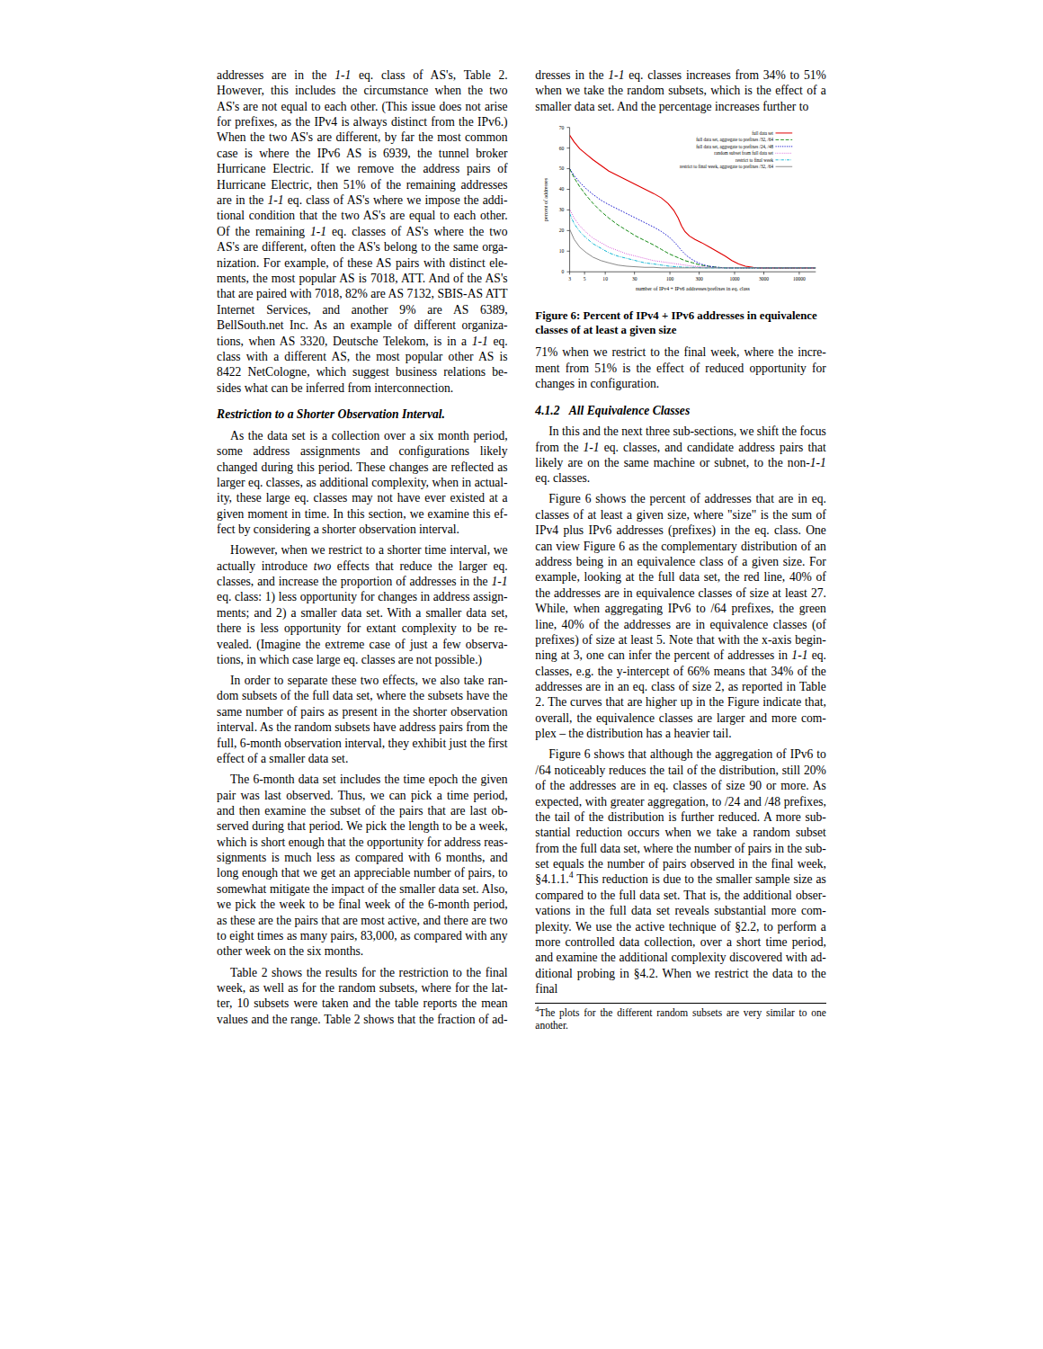addresses are in the 1-1 eq. class of AS's, Table 2. However, this includes the circumstance when the two AS's are not equal to each other. (This issue does not arise for prefixes, as the IPv4 is always distinct from the IPv6.) When the two AS's are different, by far the most common case is where the IPv6 AS is 6939, the tunnel broker Hurricane Electric. If we remove the address pairs of Hurricane Electric, then 51% of the remaining addresses are in the 1-1 eq. class of AS's where we impose the additional condition that the two AS's are equal to each other. Of the remaining 1-1 eq. classes of AS's where the two AS's are different, often the AS's belong to the same organization. For example, of these AS pairs with distinct elements, the most popular AS is 7018, ATT. And of the AS's that are paired with 7018, 82% are AS 7132, SBIS-AS ATT Internet Services, and another 9% are AS 6389, BellSouth.net Inc. As an example of different organizations, when AS 3320, Deutsche Telekom, is in a 1-1 eq. class with a different AS, the most popular other AS is 8422 NetCologne, which suggest business relations besides what can be inferred from interconnection.
Restriction to a Shorter Observation Interval.
As the data set is a collection over a six month period, some address assignments and configurations likely changed during this period. These changes are reflected as larger eq. classes, as additional complexity, when in actuality, these large eq. classes may not have ever existed at a given moment in time. In this section, we examine this effect by considering a shorter observation interval.
However, when we restrict to a shorter time interval, we actually introduce two effects that reduce the larger eq. classes, and increase the proportion of addresses in the 1-1 eq. class: 1) less opportunity for changes in address assignments; and 2) a smaller data set. With a smaller data set, there is less opportunity for extant complexity to be revealed. (Imagine the extreme case of just a few observations, in which case large eq. classes are not possible.)
In order to separate these two effects, we also take random subsets of the full data set, where the subsets have the same number of pairs as present in the shorter observation interval. As the random subsets have address pairs from the full, 6-month observation interval, they exhibit just the first effect of a smaller data set.
The 6-month data set includes the time epoch the given pair was last observed. Thus, we can pick a time period, and then examine the subset of the pairs that are last observed during that period. We pick the length to be a week, which is short enough that the opportunity for address reassignments is much less as compared with 6 months, and long enough that we get an appreciable number of pairs, to somewhat mitigate the impact of the smaller data set. Also, we pick the week to be final week of the 6-month period, as these are the pairs that are most active, and there are two to eight times as many pairs, 83,000, as compared with any other week on the six months.
Table 2 shows the results for the restriction to the final week, as well as for the random subsets, where for the latter, 10 subsets were taken and the table reports the mean values and the range. Table 2 shows that the fraction of addresses in the 1-1 eq. classes increases from 34% to 51% when we take the random subsets, which is the effect of a smaller data set. And the percentage increases further to
0 10 20 30 40 50 60 70 3 5 10 30 100 300 1000 3000 10000 number of IPv4 + IPv6 addresses/prefixes in eq. class percent of addresses full data set full data set, aggregate to prefixes /32, /64 full data set, aggregate to prefixes /24, /48 random subset from full data set restrict to final week restrict to final week, aggregate to prefixes /32, /64
Figure 6: Percent of IPv4 + IPv6 addresses in equivalence classes of at least a given size
71% when we restrict to the final week, where the increment from 51% is the effect of reduced opportunity for changes in configuration.
4.1.2 All Equivalence Classes
In this and the next three sub-sections, we shift the focus from the 1-1 eq. classes, and candidate address pairs that likely are on the same machine or subnet, to the non-1-1 eq. classes.
Figure 6 shows the percent of addresses that are in eq. classes of at least a given size, where "size" is the sum of IPv4 plus IPv6 addresses (prefixes) in the eq. class. One can view Figure 6 as the complementary distribution of an address being in an equivalence class of a given size. For example, looking at the full data set, the red line, 40% of the addresses are in equivalence classes of size at least 27. While, when aggregating IPv6 to /64 prefixes, the green line, 40% of the addresses are in equivalence classes (of prefixes) of size at least 5. Note that with the x-axis beginning at 3, one can infer the percent of addresses in 1-1 eq. classes, e.g. the y-intercept of 66% means that 34% of the addresses are in an eq. class of size 2, as reported in Table 2. The curves that are higher up in the Figure indicate that, overall, the equivalence classes are larger and more complex – the distribution has a heavier tail.
Figure 6 shows that although the aggregation of IPv6 to /64 noticeably reduces the tail of the distribution, still 20% of the addresses are in eq. classes of size 90 or more. As expected, with greater aggregation, to /24 and /48 prefixes, the tail of the distribution is further reduced. A more substantial reduction occurs when we take a random subset from the full data set, where the number of pairs in the subset equals the number of pairs observed in the final week, §4.1.1.4 This reduction is due to the smaller sample size as compared to the full data set. That is, the additional observations in the full data set reveals substantial more complexity. We use the active technique of §2.2, to perform a more controlled data collection, over a short time period, and examine the additional complexity discovered with additional probing in §4.2. When we restrict the data to the final
4The plots for the different random subsets are very similar to one another.